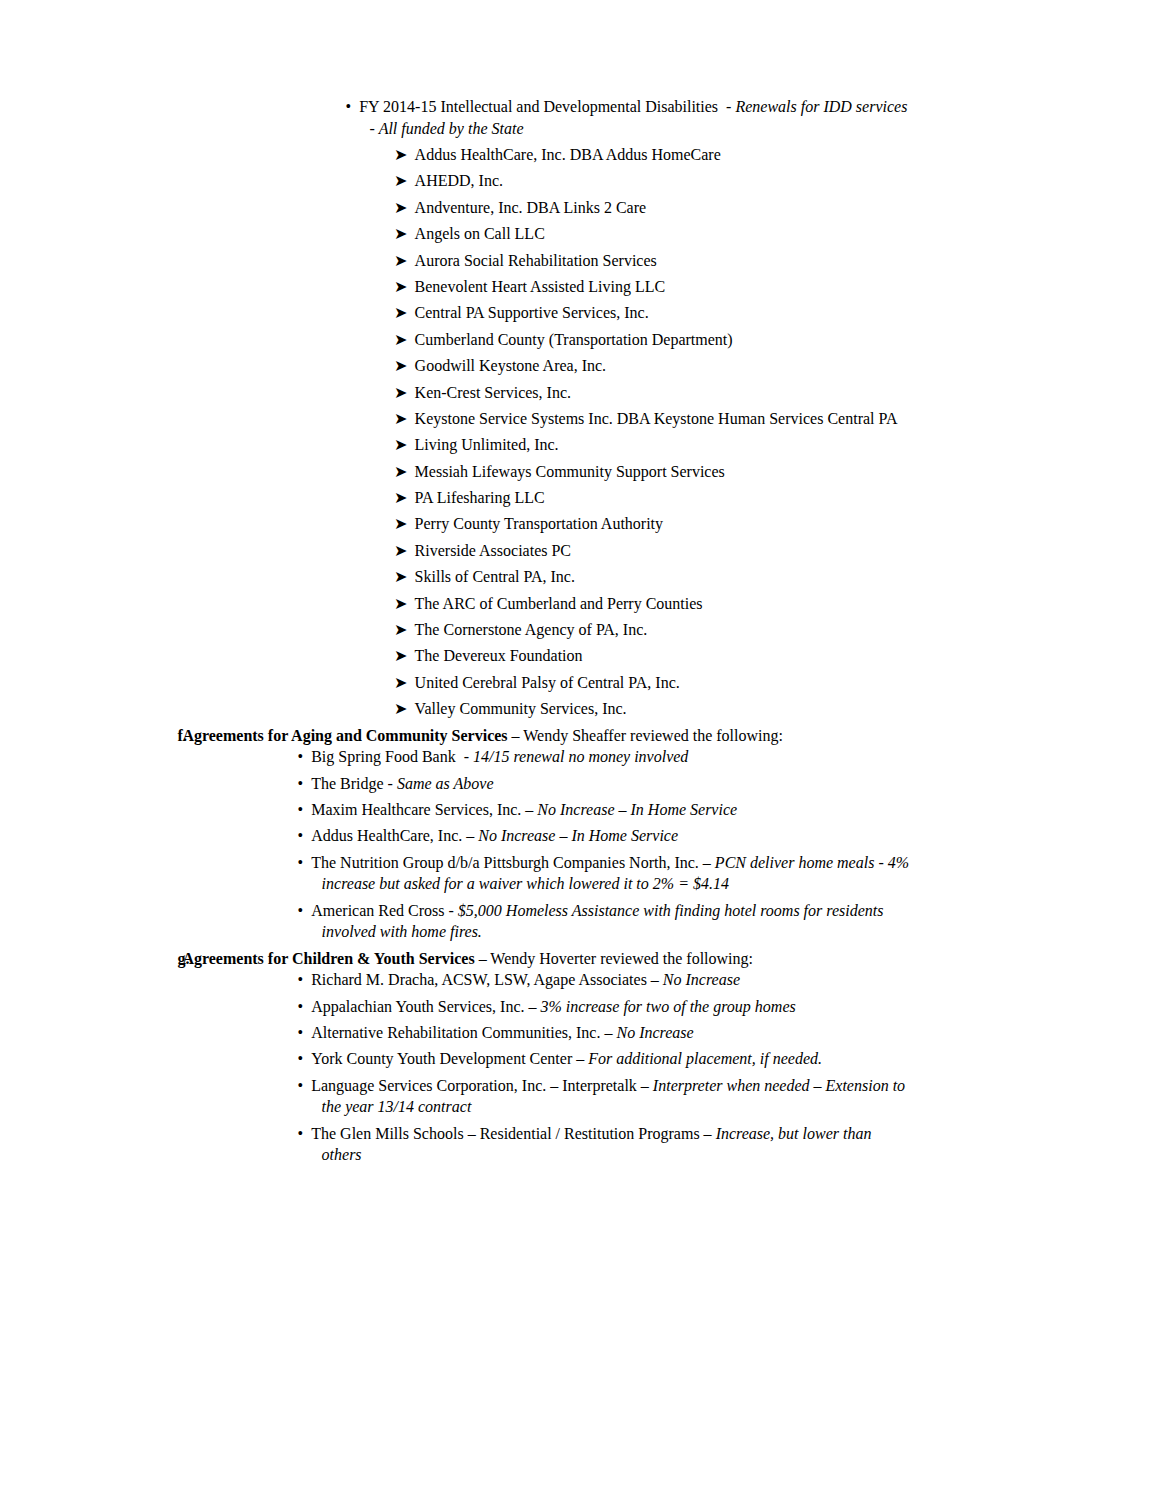• FY 2014-15 Intellectual and Developmental Disabilities - Renewals for IDD services - All funded by the State
➤ Addus HealthCare, Inc. DBA Addus HomeCare
➤ AHEDD, Inc.
➤ Andventure, Inc. DBA Links 2 Care
➤ Angels on Call LLC
➤ Aurora Social Rehabilitation Services
➤ Benevolent Heart Assisted Living LLC
➤ Central PA Supportive Services, Inc.
➤ Cumberland County (Transportation Department)
➤ Goodwill Keystone Area, Inc.
➤ Ken-Crest Services, Inc.
➤ Keystone Service Systems Inc. DBA Keystone Human Services Central PA
➤ Living Unlimited, Inc.
➤ Messiah Lifeways Community Support Services
➤ PA Lifesharing LLC
➤ Perry County Transportation Authority
➤ Riverside Associates PC
➤ Skills of Central PA, Inc.
➤ The ARC of Cumberland and Perry Counties
➤ The Cornerstone Agency of PA, Inc.
➤ The Devereux Foundation
➤ United Cerebral Palsy of Central PA, Inc.
➤ Valley Community Services, Inc.
f.
Agreements for Aging and Community Services – Wendy Sheaffer reviewed the following:
• Big Spring Food Bank - 14/15 renewal no money involved
• The Bridge - Same as Above
• Maxim Healthcare Services, Inc. – No Increase – In Home Service
• Addus HealthCare, Inc. – No Increase – In Home Service
• The Nutrition Group d/b/a Pittsburgh Companies North, Inc. – PCN deliver home meals - 4% increase but asked for a waiver which lowered it to 2% = $4.14
• American Red Cross - $5,000 Homeless Assistance with finding hotel rooms for residents involved with home fires.
g.
Agreements for Children & Youth Services – Wendy Hoverter reviewed the following:
• Richard M. Dracha, ACSW, LSW, Agape Associates – No Increase
• Appalachian Youth Services, Inc. – 3% increase for two of the group homes
• Alternative Rehabilitation Communities, Inc. – No Increase
• York County Youth Development Center – For additional placement, if needed.
• Language Services Corporation, Inc. – Interpretalk – Interpreter when needed – Extension to the year 13/14 contract
• The Glen Mills Schools – Residential / Restitution Programs – Increase, but lower than others